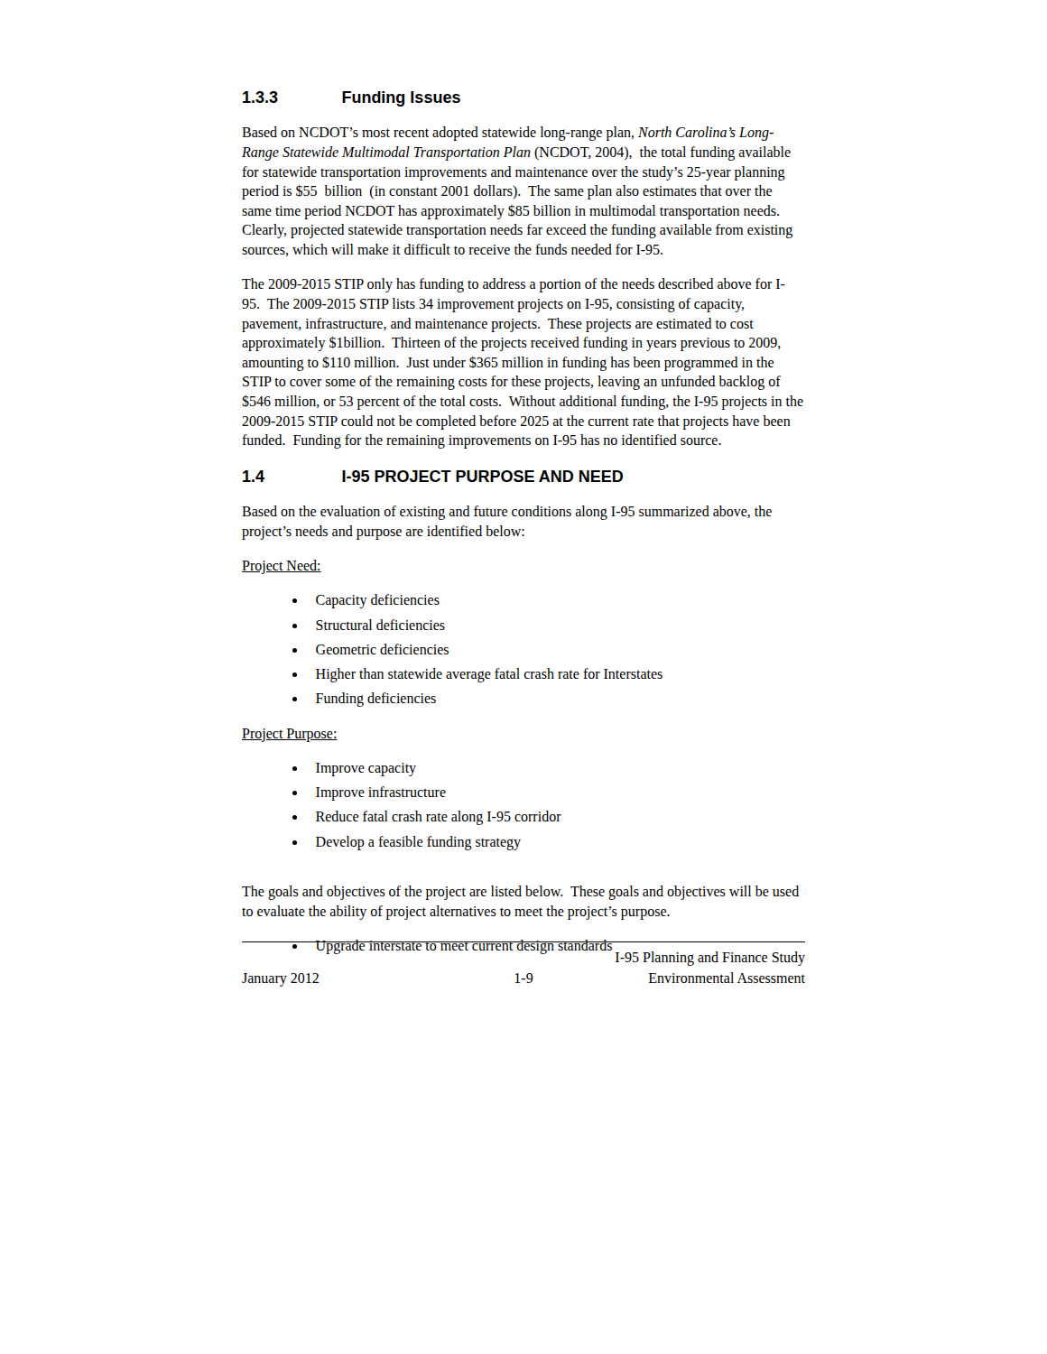1.3.3 Funding Issues
Based on NCDOT’s most recent adopted statewide long-range plan, North Carolina’s Long-Range Statewide Multimodal Transportation Plan (NCDOT, 2004), the total funding available for statewide transportation improvements and maintenance over the study’s 25-year planning period is $55 billion (in constant 2001 dollars). The same plan also estimates that over the same time period NCDOT has approximately $85 billion in multimodal transportation needs. Clearly, projected statewide transportation needs far exceed the funding available from existing sources, which will make it difficult to receive the funds needed for I-95.
The 2009-2015 STIP only has funding to address a portion of the needs described above for I-95. The 2009-2015 STIP lists 34 improvement projects on I-95, consisting of capacity, pavement, infrastructure, and maintenance projects. These projects are estimated to cost approximately $1billion. Thirteen of the projects received funding in years previous to 2009, amounting to $110 million. Just under $365 million in funding has been programmed in the STIP to cover some of the remaining costs for these projects, leaving an unfunded backlog of $546 million, or 53 percent of the total costs. Without additional funding, the I-95 projects in the 2009-2015 STIP could not be completed before 2025 at the current rate that projects have been funded. Funding for the remaining improvements on I-95 has no identified source.
1.4 I-95 PROJECT PURPOSE AND NEED
Based on the evaluation of existing and future conditions along I-95 summarized above, the project’s needs and purpose are identified below:
Project Need:
Capacity deficiencies
Structural deficiencies
Geometric deficiencies
Higher than statewide average fatal crash rate for Interstates
Funding deficiencies
Project Purpose:
Improve capacity
Improve infrastructure
Reduce fatal crash rate along I-95 corridor
Develop a feasible funding strategy
The goals and objectives of the project are listed below. These goals and objectives will be used to evaluate the ability of project alternatives to meet the project’s purpose.
Upgrade interstate to meet current design standards
I-95 Planning and Finance Study
| January 2012 | 1-9 | Environmental Assessment |